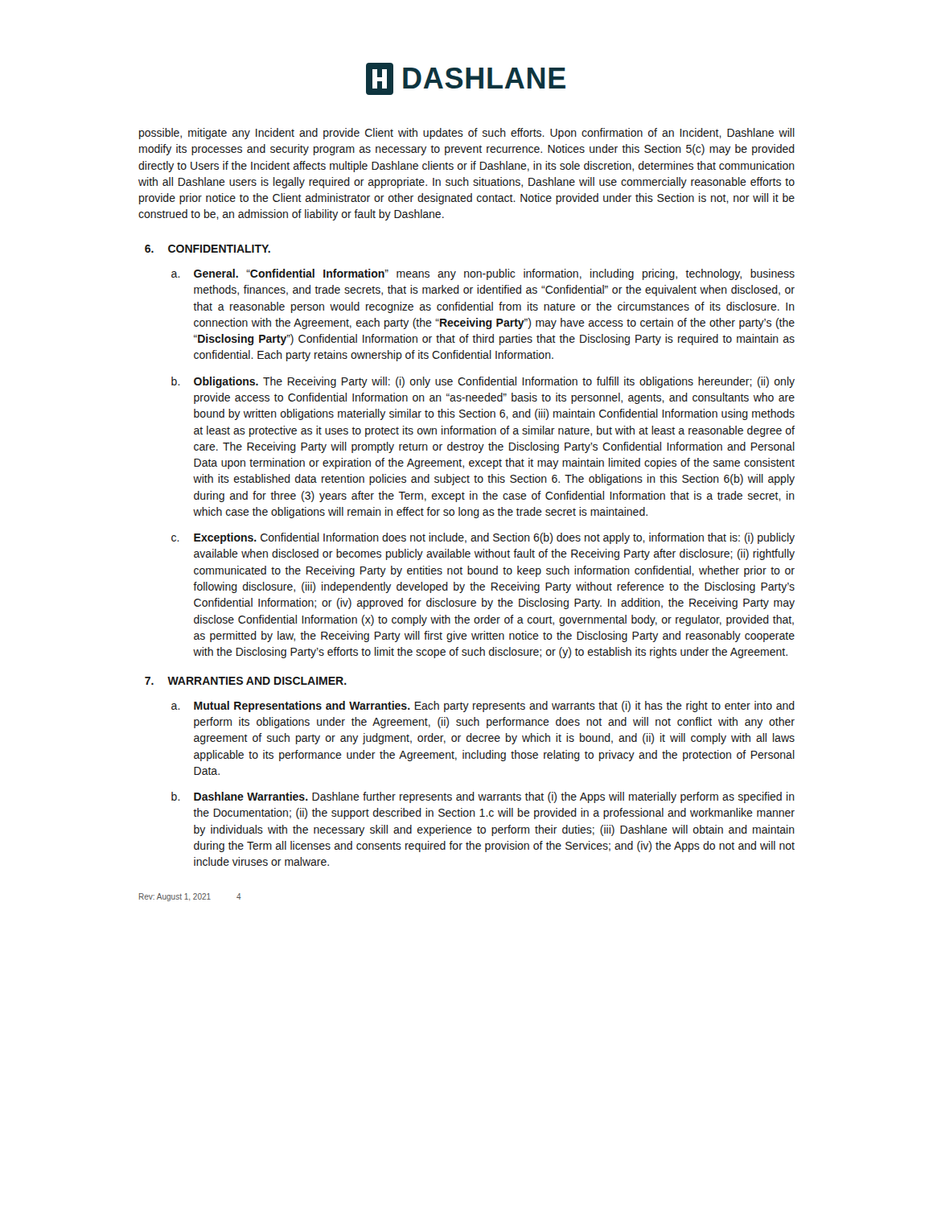DASHLANE
possible, mitigate any Incident and provide Client with updates of such efforts. Upon confirmation of an Incident, Dashlane will modify its processes and security program as necessary to prevent recurrence. Notices under this Section 5(c) may be provided directly to Users if the Incident affects multiple Dashlane clients or if Dashlane, in its sole discretion, determines that communication with all Dashlane users is legally required or appropriate. In such situations, Dashlane will use commercially reasonable efforts to provide prior notice to the Client administrator or other designated contact. Notice provided under this Section is not, nor will it be construed to be, an admission of liability or fault by Dashlane.
Confidentiality.
General. “Confidential Information” means any non-public information, including pricing, technology, business methods, finances, and trade secrets, that is marked or identified as “Confidential” or the equivalent when disclosed, or that a reasonable person would recognize as confidential from its nature or the circumstances of its disclosure. In connection with the Agreement, each party (the “Receiving Party”) may have access to certain of the other party’s (the “Disclosing Party”) Confidential Information or that of third parties that the Disclosing Party is required to maintain as confidential. Each party retains ownership of its Confidential Information.
Obligations. The Receiving Party will: (i) only use Confidential Information to fulfill its obligations hereunder; (ii) only provide access to Confidential Information on an “as-needed” basis to its personnel, agents, and consultants who are bound by written obligations materially similar to this Section 6, and (iii) maintain Confidential Information using methods at least as protective as it uses to protect its own information of a similar nature, but with at least a reasonable degree of care. The Receiving Party will promptly return or destroy the Disclosing Party’s Confidential Information and Personal Data upon termination or expiration of the Agreement, except that it may maintain limited copies of the same consistent with its established data retention policies and subject to this Section 6. The obligations in this Section 6(b) will apply during and for three (3) years after the Term, except in the case of Confidential Information that is a trade secret, in which case the obligations will remain in effect for so long as the trade secret is maintained.
Exceptions. Confidential Information does not include, and Section 6(b) does not apply to, information that is: (i) publicly available when disclosed or becomes publicly available without fault of the Receiving Party after disclosure; (ii) rightfully communicated to the Receiving Party by entities not bound to keep such information confidential, whether prior to or following disclosure, (iii) independently developed by the Receiving Party without reference to the Disclosing Party’s Confidential Information; or (iv) approved for disclosure by the Disclosing Party. In addition, the Receiving Party may disclose Confidential Information (x) to comply with the order of a court, governmental body, or regulator, provided that, as permitted by law, the Receiving Party will first give written notice to the Disclosing Party and reasonably cooperate with the Disclosing Party’s efforts to limit the scope of such disclosure; or (y) to establish its rights under the Agreement.
Warranties and Disclaimer.
Mutual Representations and Warranties. Each party represents and warrants that (i) it has the right to enter into and perform its obligations under the Agreement, (ii) such performance does not and will not conflict with any other agreement of such party or any judgment, order, or decree by which it is bound, and (ii) it will comply with all laws applicable to its performance under the Agreement, including those relating to privacy and the protection of Personal Data.
Dashlane Warranties. Dashlane further represents and warrants that (i) the Apps will materially perform as specified in the Documentation; (ii) the support described in Section 1.c will be provided in a professional and workmanlike manner by individuals with the necessary skill and experience to perform their duties; (iii) Dashlane will obtain and maintain during the Term all licenses and consents required for the provision of the Services; and (iv) the Apps do not and will not include viruses or malware.
Rev: August 1, 2021 4